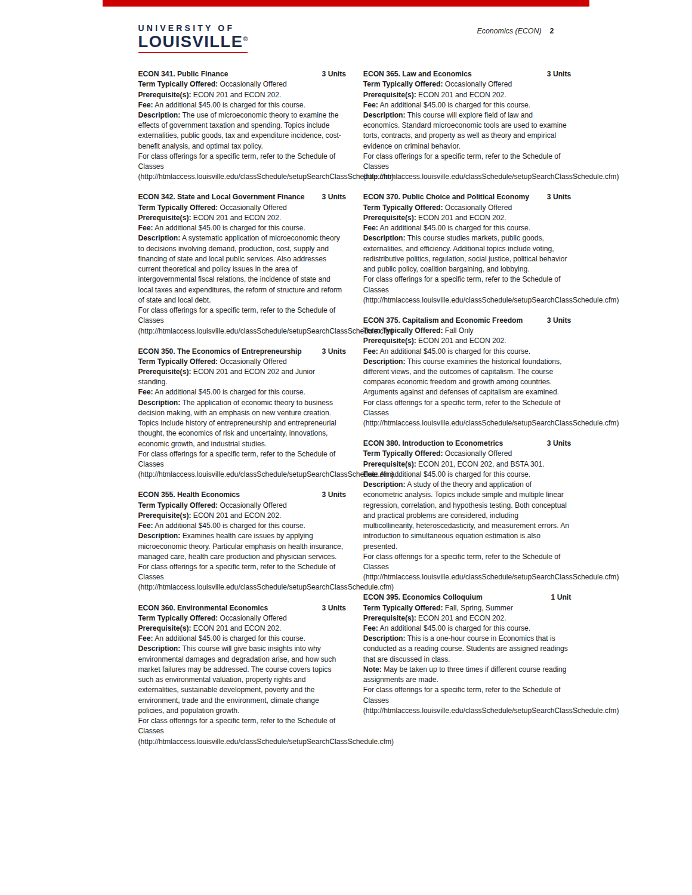UNIVERSITY OF LOUISVILLE®
Economics (ECON) 2
ECON 341. Public Finance 3 Units
Term Typically Offered: Occasionally Offered
Prerequisite(s): ECON 201 and ECON 202.
Fee: An additional $45.00 is charged for this course.
Description: The use of microeconomic theory to examine the effects of government taxation and spending. Topics include externalities, public goods, tax and expenditure incidence, cost-benefit analysis, and optimal tax policy.
For class offerings for a specific term, refer to the Schedule of Classes (http://htmlaccess.louisville.edu/classSchedule/setupSearchClassSchedule.cfm)
ECON 342. State and Local Government Finance 3 Units
Term Typically Offered: Occasionally Offered
Prerequisite(s): ECON 201 and ECON 202.
Fee: An additional $45.00 is charged for this course.
Description: A systematic application of microeconomic theory to decisions involving demand, production, cost, supply and financing of state and local public services. Also addresses current theoretical and policy issues in the area of intergovernmental fiscal relations, the incidence of state and local taxes and expenditures, the reform of structure and reform of state and local debt.
For class offerings for a specific term, refer to the Schedule of Classes (http://htmlaccess.louisville.edu/classSchedule/setupSearchClassSchedule.cfm)
ECON 350. The Economics of Entrepreneurship 3 Units
Term Typically Offered: Occasionally Offered
Prerequisite(s): ECON 201 and ECON 202 and Junior standing.
Fee: An additional $45.00 is charged for this course.
Description: The application of economic theory to business decision making, with an emphasis on new venture creation. Topics include history of entrepreneurship and entrepreneurial thought, the economics of risk and uncertainty, innovations, economic growth, and industrial studies.
For class offerings for a specific term, refer to the Schedule of Classes (http://htmlaccess.louisville.edu/classSchedule/setupSearchClassSchedule.cfm)
ECON 355. Health Economics 3 Units
Term Typically Offered: Occasionally Offered
Prerequisite(s): ECON 201 and ECON 202.
Fee: An additional $45.00 is charged for this course.
Description: Examines health care issues by applying microeconomic theory. Particular emphasis on health insurance, managed care, health care production and physician services.
For class offerings for a specific term, refer to the Schedule of Classes (http://htmlaccess.louisville.edu/classSchedule/setupSearchClassSchedule.cfm)
ECON 360. Environmental Economics 3 Units
Term Typically Offered: Occasionally Offered
Prerequisite(s): ECON 201 and ECON 202.
Fee: An additional $45.00 is charged for this course.
Description: This course will give basic insights into why environmental damages and degradation arise, and how such market failures may be addressed. The course covers topics such as environmental valuation, property rights and externalities, sustainable development, poverty and the environment, trade and the environment, climate change policies, and population growth.
For class offerings for a specific term, refer to the Schedule of Classes (http://htmlaccess.louisville.edu/classSchedule/setupSearchClassSchedule.cfm)
ECON 365. Law and Economics 3 Units
Term Typically Offered: Occasionally Offered
Prerequisite(s): ECON 201 and ECON 202.
Fee: An additional $45.00 is charged for this course.
Description: This course will explore field of law and economics. Standard microeconomic tools are used to examine torts, contracts, and property as well as theory and empirical evidence on criminal behavior.
For class offerings for a specific term, refer to the Schedule of Classes (http://htmlaccess.louisville.edu/classSchedule/setupSearchClassSchedule.cfm)
ECON 370. Public Choice and Political Economy 3 Units
Term Typically Offered: Occasionally Offered
Prerequisite(s): ECON 201 and ECON 202.
Fee: An additional $45.00 is charged for this course.
Description: This course studies markets, public goods, externalities, and efficiency. Additional topics include voting, redistributive politics, regulation, social justice, political behavior and public policy, coalition bargaining, and lobbying.
For class offerings for a specific term, refer to the Schedule of Classes (http://htmlaccess.louisville.edu/classSchedule/setupSearchClassSchedule.cfm)
ECON 375. Capitalism and Economic Freedom 3 Units
Term Typically Offered: Fall Only
Prerequisite(s): ECON 201 and ECON 202.
Fee: An additional $45.00 is charged for this course.
Description: This course examines the historical foundations, different views, and the outcomes of capitalism. The course compares economic freedom and growth among countries. Arguments against and defenses of capitalism are examined.
For class offerings for a specific term, refer to the Schedule of Classes (http://htmlaccess.louisville.edu/classSchedule/setupSearchClassSchedule.cfm)
ECON 380. Introduction to Econometrics 3 Units
Term Typically Offered: Occasionally Offered
Prerequisite(s): ECON 201, ECON 202, and BSTA 301.
Fee: An additional $45.00 is charged for this course.
Description: A study of the theory and application of econometric analysis. Topics include simple and multiple linear regression, correlation, and hypothesis testing. Both conceptual and practical problems are considered, including multicollinearity, heteroscedasticity, and measurement errors. An introduction to simultaneous equation estimation is also presented.
For class offerings for a specific term, refer to the Schedule of Classes (http://htmlaccess.louisville.edu/classSchedule/setupSearchClassSchedule.cfm)
ECON 395. Economics Colloquium 1 Unit
Term Typically Offered: Fall, Spring, Summer
Prerequisite(s): ECON 201 and ECON 202.
Fee: An additional $45.00 is charged for this course.
Description: This is a one-hour course in Economics that is conducted as a reading course. Students are assigned readings that are discussed in class.
Note: May be taken up to three times if different course reading assignments are made.
For class offerings for a specific term, refer to the Schedule of Classes (http://htmlaccess.louisville.edu/classSchedule/setupSearchClassSchedule.cfm)